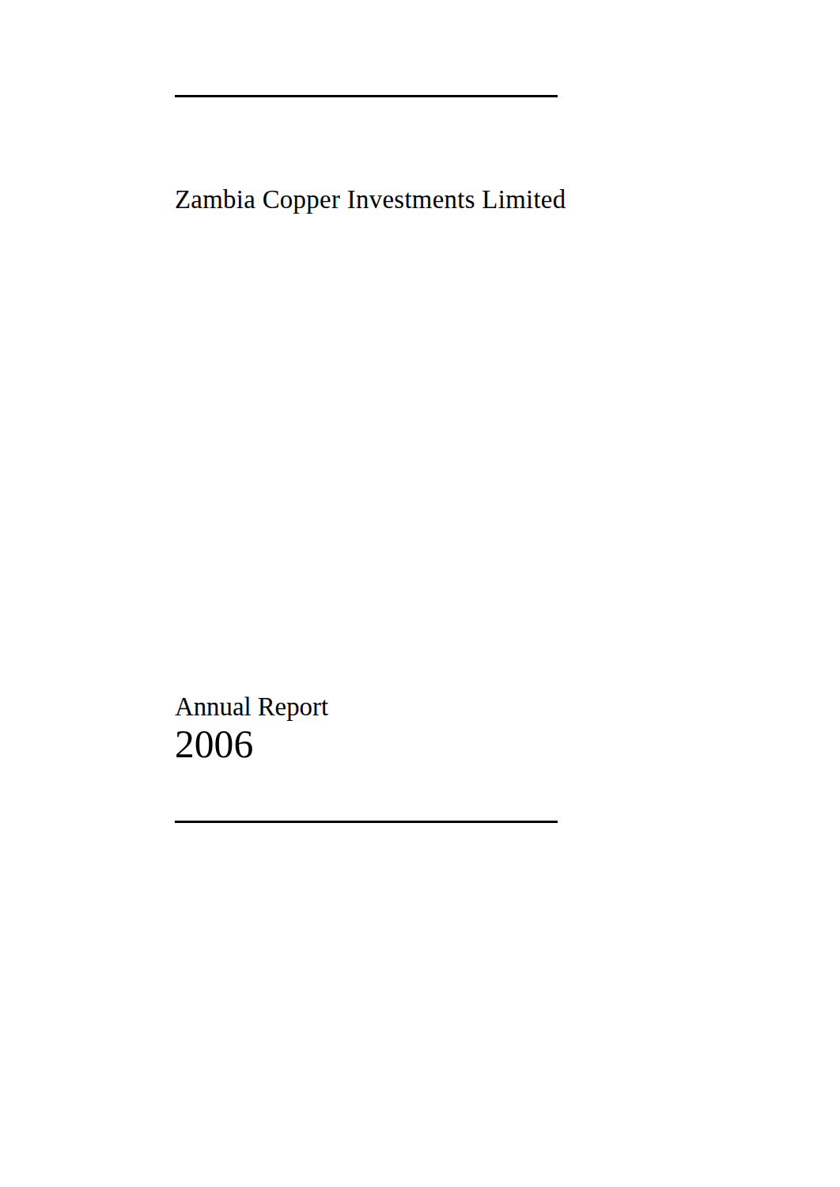Zambia Copper Investments Limited
Annual Report
2006